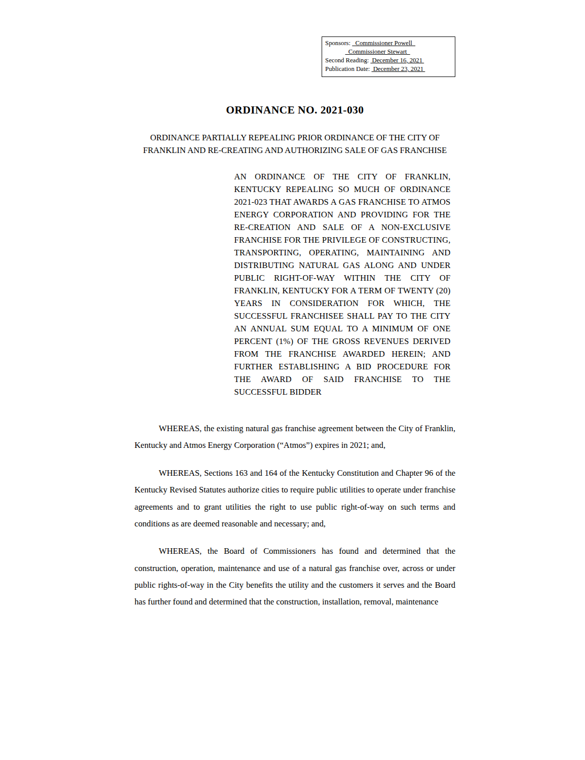Sponsors: Commissioner Powell
Commissioner Stewart
Second Reading: December 16, 2021
Publication Date: December 23, 2021
ORDINANCE NO. 2021-030
ORDINANCE PARTIALLY REPEALING PRIOR ORDINANCE OF THE CITY OF
FRANKLIN AND RE-CREATING AND AUTHORIZING SALE OF GAS FRANCHISE
AN ORDINANCE OF THE CITY OF FRANKLIN, KENTUCKY REPEALING SO MUCH OF ORDINANCE 2021-023 THAT AWARDS A GAS FRANCHISE TO ATMOS ENERGY CORPORATION AND PROVIDING FOR THE RE-CREATION AND SALE OF A NON-EXCLUSIVE FRANCHISE FOR THE PRIVILEGE OF CONSTRUCTING, TRANSPORTING, OPERATING, MAINTAINING AND DISTRIBUTING NATURAL GAS ALONG AND UNDER PUBLIC RIGHT-OF-WAY WITHIN THE CITY OF FRANKLIN, KENTUCKY FOR A TERM OF TWENTY (20) YEARS IN CONSIDERATION FOR WHICH, THE SUCCESSFUL FRANCHISEE SHALL PAY TO THE CITY AN ANNUAL SUM EQUAL TO A MINIMUM OF ONE PERCENT (1%) OF THE GROSS REVENUES DERIVED FROM THE FRANCHISE AWARDED HEREIN; AND FURTHER ESTABLISHING A BID PROCEDURE FOR THE AWARD OF SAID FRANCHISE TO THE SUCCESSFUL BIDDER
WHEREAS, the existing natural gas franchise agreement between the City of Franklin, Kentucky and Atmos Energy Corporation (“Atmos”) expires in 2021; and,
WHEREAS, Sections 163 and 164 of the Kentucky Constitution and Chapter 96 of the Kentucky Revised Statutes authorize cities to require public utilities to operate under franchise agreements and to grant utilities the right to use public right-of-way on such terms and conditions as are deemed reasonable and necessary; and,
WHEREAS, the Board of Commissioners has found and determined that the construction, operation, maintenance and use of a natural gas franchise over, across or under public rights-of-way in the City benefits the utility and the customers it serves and the Board has further found and determined that the construction, installation, removal, maintenance